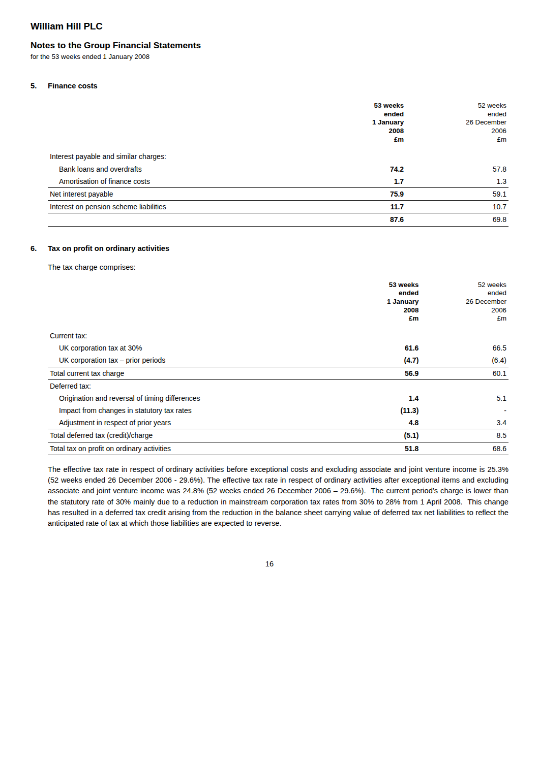William Hill PLC
Notes to the Group Financial Statements
for the 53 weeks ended 1 January 2008
5. Finance costs
| | 53 weeks ended 1 January 2008 £m | 52 weeks ended 26 December 2006 £m |
| --- | --- | --- |
| Interest payable and similar charges: | | |
| Bank loans and overdrafts | 74.2 | 57.8 |
| Amortisation of finance costs | 1.7 | 1.3 |
| Net interest payable | 75.9 | 59.1 |
| Interest on pension scheme liabilities | 11.7 | 10.7 |
| | 87.6 | 69.8 |
6. Tax on profit on ordinary activities
The tax charge comprises:
| | 53 weeks ended 1 January 2008 £m | 52 weeks ended 26 December 2006 £m |
| --- | --- | --- |
| Current tax: | | |
| UK corporation tax at 30% | 61.6 | 66.5 |
| UK corporation tax – prior periods | (4.7) | (6.4) |
| Total current tax charge | 56.9 | 60.1 |
| Deferred tax: | | |
| Origination and reversal of timing differences | 1.4 | 5.1 |
| Impact from changes in statutory tax rates | (11.3) | - |
| Adjustment in respect of prior years | 4.8 | 3.4 |
| Total deferred tax (credit)/charge | (5.1) | 8.5 |
| Total tax on profit on ordinary activities | 51.8 | 68.6 |
The effective tax rate in respect of ordinary activities before exceptional costs and excluding associate and joint venture income is 25.3% (52 weeks ended 26 December 2006 - 29.6%). The effective tax rate in respect of ordinary activities after exceptional items and excluding associate and joint venture income was 24.8% (52 weeks ended 26 December 2006 – 29.6%). The current period’s charge is lower than the statutory rate of 30% mainly due to a reduction in mainstream corporation tax rates from 30% to 28% from 1 April 2008. This change has resulted in a deferred tax credit arising from the reduction in the balance sheet carrying value of deferred tax net liabilities to reflect the anticipated rate of tax at which those liabilities are expected to reverse.
16